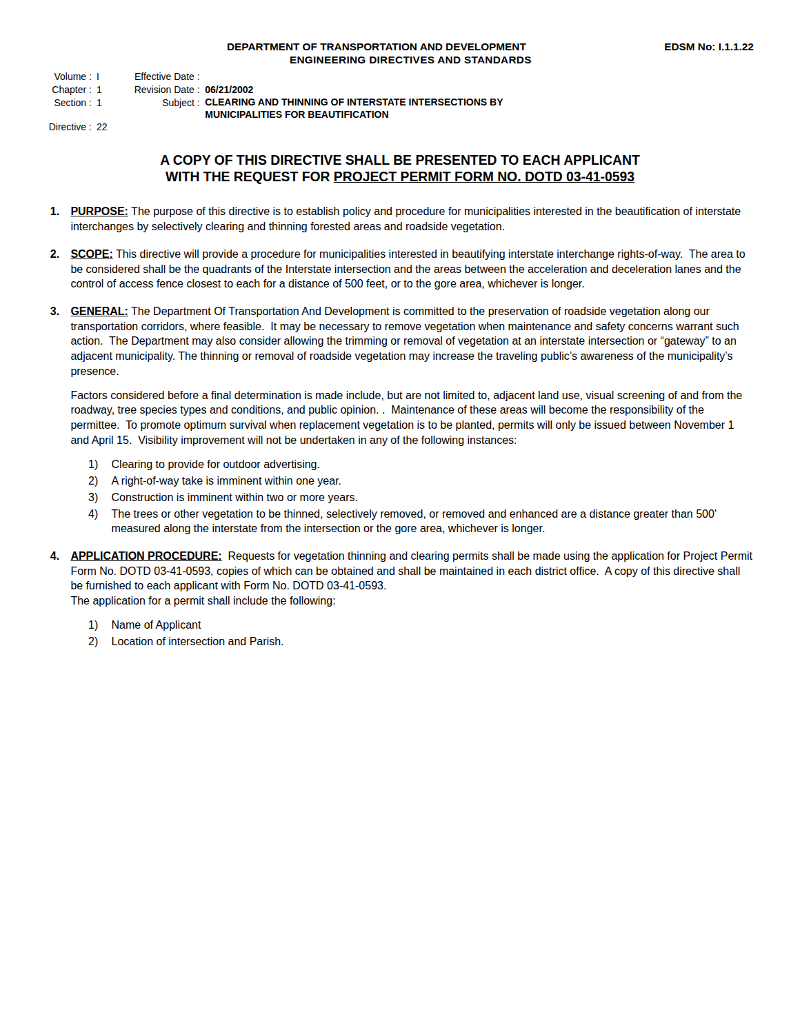DEPARTMENT OF TRANSPORTATION AND DEVELOPMENT EDSM No: I.1.1.22
ENGINEERING DIRECTIVES AND STANDARDS
| Volume : | I | Effective Date : | |
| Chapter : | 1 | Revision Date : | 06/21/2002 |
| Section : | 1 | Subject : | CLEARING AND THINNING OF INTERSTATE INTERSECTIONS BY MUNICIPALITIES FOR BEAUTIFICATION |
| Directive : | 22 | | |
A COPY OF THIS DIRECTIVE SHALL BE PRESENTED TO EACH APPLICANT
WITH THE REQUEST FOR PROJECT PERMIT FORM NO. DOTD 03-41-0593
PURPOSE: The purpose of this directive is to establish policy and procedure for municipalities interested in the beautification of interstate interchanges by selectively clearing and thinning forested areas and roadside vegetation.
SCOPE: This directive will provide a procedure for municipalities interested in beautifying interstate interchange rights-of-way. The area to be considered shall be the quadrants of the Interstate intersection and the areas between the acceleration and deceleration lanes and the control of access fence closest to each for a distance of 500 feet, or to the gore area, whichever is longer.
GENERAL: The Department Of Transportation And Development is committed to the preservation of roadside vegetation along our transportation corridors, where feasible. It may be necessary to remove vegetation when maintenance and safety concerns warrant such action. The Department may also consider allowing the trimming or removal of vegetation at an interstate intersection or “gateway” to an adjacent municipality. The thinning or removal of roadside vegetation may increase the traveling public’s awareness of the municipality’s presence.
Factors considered before a final determination is made include, but are not limited to, adjacent land use, visual screening of and from the roadway, tree species types and conditions, and public opinion. . Maintenance of these areas will become the responsibility of the permittee. To promote optimum survival when replacement vegetation is to be planted, permits will only be issued between November 1 and April 15. Visibility improvement will not be undertaken in any of the following instances:
Clearing to provide for outdoor advertising.
A right-of-way take is imminent within one year.
Construction is imminent within two or more years.
The trees or other vegetation to be thinned, selectively removed, or removed and enhanced are a distance greater than 500' measured along the interstate from the intersection or the gore area, whichever is longer.
APPLICATION PROCEDURE: Requests for vegetation thinning and clearing permits shall be made using the application for Project Permit Form No. DOTD 03-41-0593, copies of which can be obtained and shall be maintained in each district office. A copy of this directive shall be furnished to each applicant with Form No. DOTD 03-41-0593.
The application for a permit shall include the following:
Name of Applicant
Location of intersection and Parish.